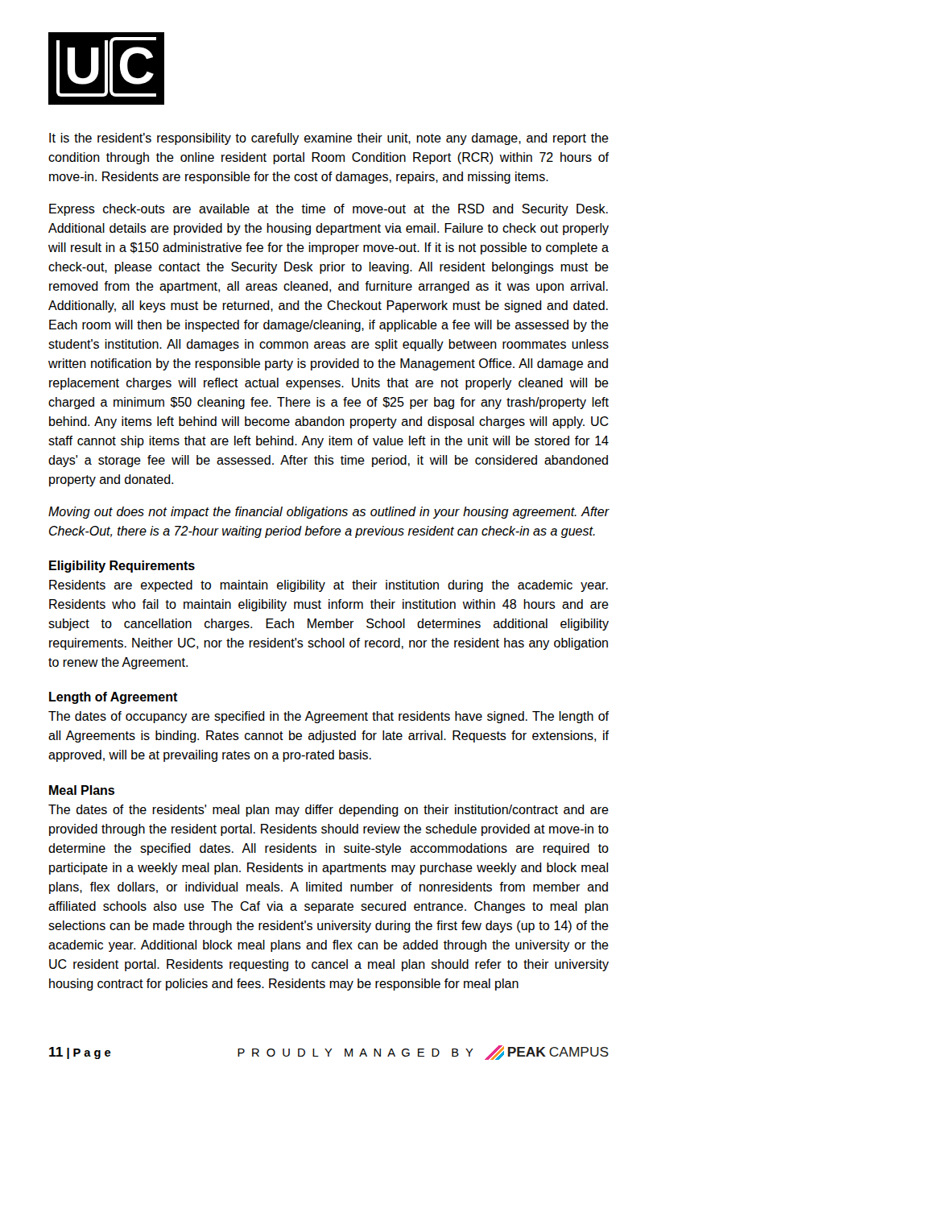UC
It is the resident's responsibility to carefully examine their unit, note any damage, and report the condition through the online resident portal Room Condition Report (RCR) within 72 hours of move-in. Residents are responsible for the cost of damages, repairs, and missing items.
Express check-outs are available at the time of move-out at the RSD and Security Desk. Additional details are provided by the housing department via email. Failure to check out properly will result in a $150 administrative fee for the improper move-out. If it is not possible to complete a check-out, please contact the Security Desk prior to leaving. All resident belongings must be removed from the apartment, all areas cleaned, and furniture arranged as it was upon arrival. Additionally, all keys must be returned, and the Checkout Paperwork must be signed and dated. Each room will then be inspected for damage/cleaning, if applicable a fee will be assessed by the student's institution. All damages in common areas are split equally between roommates unless written notification by the responsible party is provided to the Management Office. All damage and replacement charges will reflect actual expenses. Units that are not properly cleaned will be charged a minimum $50 cleaning fee. There is a fee of $25 per bag for any trash/property left behind. Any items left behind will become abandon property and disposal charges will apply. UC staff cannot ship items that are left behind. Any item of value left in the unit will be stored for 14 days' a storage fee will be assessed. After this time period, it will be considered abandoned property and donated.
Moving out does not impact the financial obligations as outlined in your housing agreement. After Check-Out, there is a 72-hour waiting period before a previous resident can check-in as a guest.
Eligibility Requirements
Residents are expected to maintain eligibility at their institution during the academic year. Residents who fail to maintain eligibility must inform their institution within 48 hours and are subject to cancellation charges. Each Member School determines additional eligibility requirements. Neither UC, nor the resident's school of record, nor the resident has any obligation to renew the Agreement.
Length of Agreement
The dates of occupancy are specified in the Agreement that residents have signed. The length of all Agreements is binding. Rates cannot be adjusted for late arrival. Requests for extensions, if approved, will be at prevailing rates on a pro-rated basis.
Meal Plans
The dates of the residents' meal plan may differ depending on their institution/contract and are provided through the resident portal. Residents should review the schedule provided at move-in to determine the specified dates. All residents in suite-style accommodations are required to participate in a weekly meal plan. Residents in apartments may purchase weekly and block meal plans, flex dollars, or individual meals. A limited number of nonresidents from member and affiliated schools also use The Caf via a separate secured entrance. Changes to meal plan selections can be made through the resident's university during the first few days (up to 14) of the academic year. Additional block meal plans and flex can be added through the university or the UC resident portal. Residents requesting to cancel a meal plan should refer to their university housing contract for policies and fees. Residents may be responsible for meal plan
11 | P a g e
P R O U D L Y M A N A G E D B Y PEAK CAMPUS